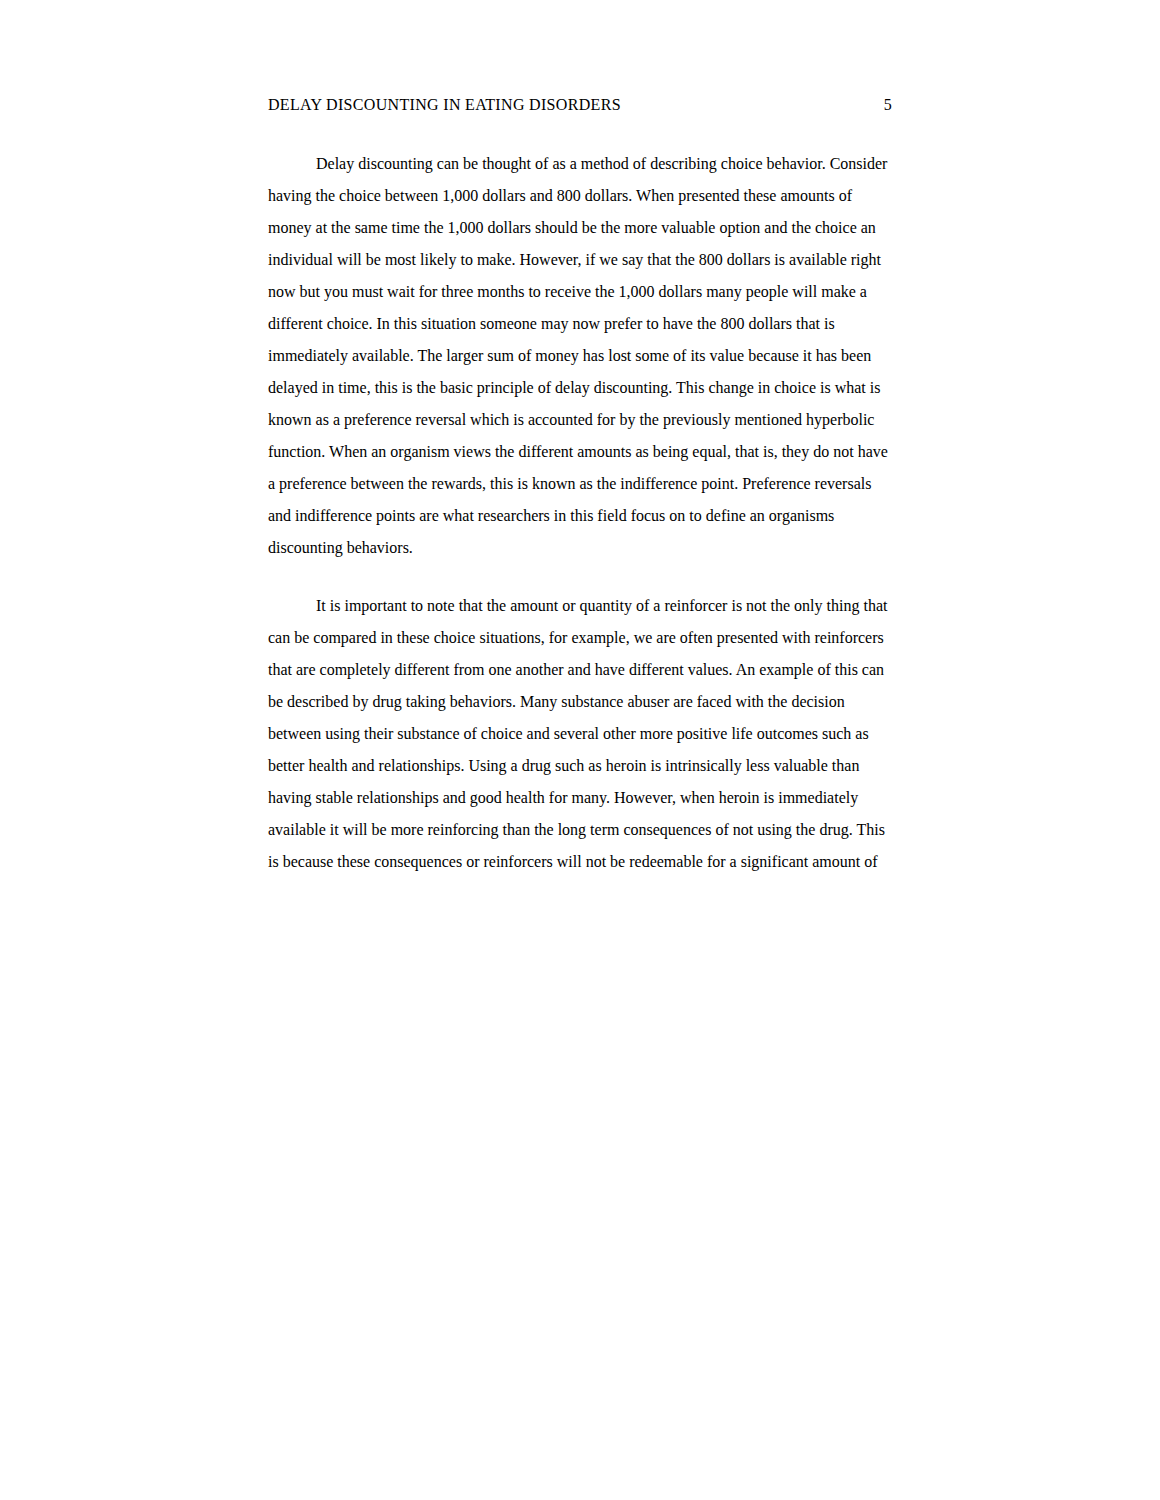Delay Discounting in Eating Disorders 5
Delay discounting can be thought of as a method of describing choice behavior. Consider having the choice between 1,000 dollars and 800 dollars. When presented these amounts of money at the same time the 1,000 dollars should be the more valuable option and the choice an individual will be most likely to make. However, if we say that the 800 dollars is available right now but you must wait for three months to receive the 1,000 dollars many people will make a different choice. In this situation someone may now prefer to have the 800 dollars that is immediately available. The larger sum of money has lost some of its value because it has been delayed in time, this is the basic principle of delay discounting. This change in choice is what is known as a preference reversal which is accounted for by the previously mentioned hyperbolic function. When an organism views the different amounts as being equal, that is, they do not have a preference between the rewards, this is known as the indifference point. Preference reversals and indifference points are what researchers in this field focus on to define an organisms discounting behaviors.
It is important to note that the amount or quantity of a reinforcer is not the only thing that can be compared in these choice situations, for example, we are often presented with reinforcers that are completely different from one another and have different values. An example of this can be described by drug taking behaviors. Many substance abuser are faced with the decision between using their substance of choice and several other more positive life outcomes such as better health and relationships. Using a drug such as heroin is intrinsically less valuable than having stable relationships and good health for many. However, when heroin is immediately available it will be more reinforcing than the long term consequences of not using the drug. This is because these consequences or reinforcers will not be redeemable for a significant amount of